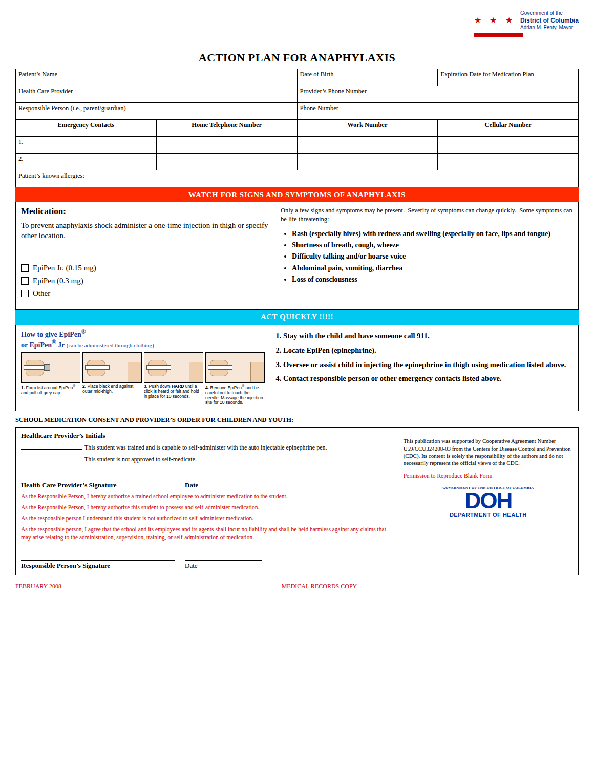★ ★ ★
Government of the
District of Columbia
Adrian M. Fenty, Mayor
ACTION PLAN FOR ANAPHYLAXIS
| Patient’s Name | Date of Birth | Expiration Date for Medication Plan |
| Health Care Provider | Provider’s Phone Number |
| Responsible Person (i.e., parent/guardian) | Phone Number |
| Emergency Contacts | Home Telephone Number | Work Number | Cellular Number |
| 1. | | | |
| 2. | | | |
| Patient’s known allergies: |
WATCH FOR SIGNS AND SYMPTOMS OF ANAPHYLAXIS
Medication:
To prevent anaphylaxis shock administer a one-time injection in thigh or specify other location.
EpiPen Jr. (0.15 mg)
EpiPen (0.3 mg)
Other
Only a few signs and symptoms may be present. Severity of symptoms can change quickly. Some symptoms can be life threatening:
Rash (especially hives) with redness and swelling (especially on face, lips and tongue)
Shortness of breath, cough, wheeze
Difficulty talking and/or hoarse voice
Abdominal pain, vomiting, diarrhea
Loss of consciousness
ACT QUICKLY !!!!!
How to give EpiPen®
or EpiPen® Jr (can be administered through clothing)
1. Form fist around EpiPen® and pull off grey cap.
2. Place black end against outer mid-thigh.
3. Push down HARD until a click is heard or felt and hold in place for 10 seconds.
4. Remove EpiPen® and be careful not to touch the needle. Massage the injection site for 10 seconds.
Stay with the child and have someone call 911.
Locate EpiPen (epinephrine).
Oversee or assist child in injecting the epinephrine in thigh using medication listed above.
Contact responsible person or other emergency contacts listed above.
SCHOOL MEDICATION CONSENT AND PROVIDER’S ORDER FOR CHILDREN AND YOUTH:
Healthcare Provider’s Initials
This student was trained and is capable to self-administer with the auto injectable epinephrine pen.
This student is not approved to self-medicate.
Health Care Provider’s Signature
Date
As the Responsible Person, I hereby authorize a trained school employee to administer medication to the student.
As the Responsible Person, I hereby authorize this student to possess and self-administer medication.
As the responsible person I understand this student is not authorized to self-administer medication.
As the responsible person, I agree that the school and its employees and its agents shall incur no liability and shall be held harmless against any claims that may arise relating to the administration, supervision, training, or self-administration of medication.
Responsible Person’s Signature
Date
This publication was supported by Cooperative Agreement Number U59/CCU324208-03 from the Centers for Disease Control and Prevention (CDC). Its content is solely the responsibility of the authors and do not necessarily represent the official views of the CDC.
Permission to Reproduce Blank Form
GOVERNMENT OF THE DISTRICT OF COLUMBIA
DOH
DEPARTMENT OF HEALTH
FEBRUARY 2008
MEDICAL RECORDS COPY